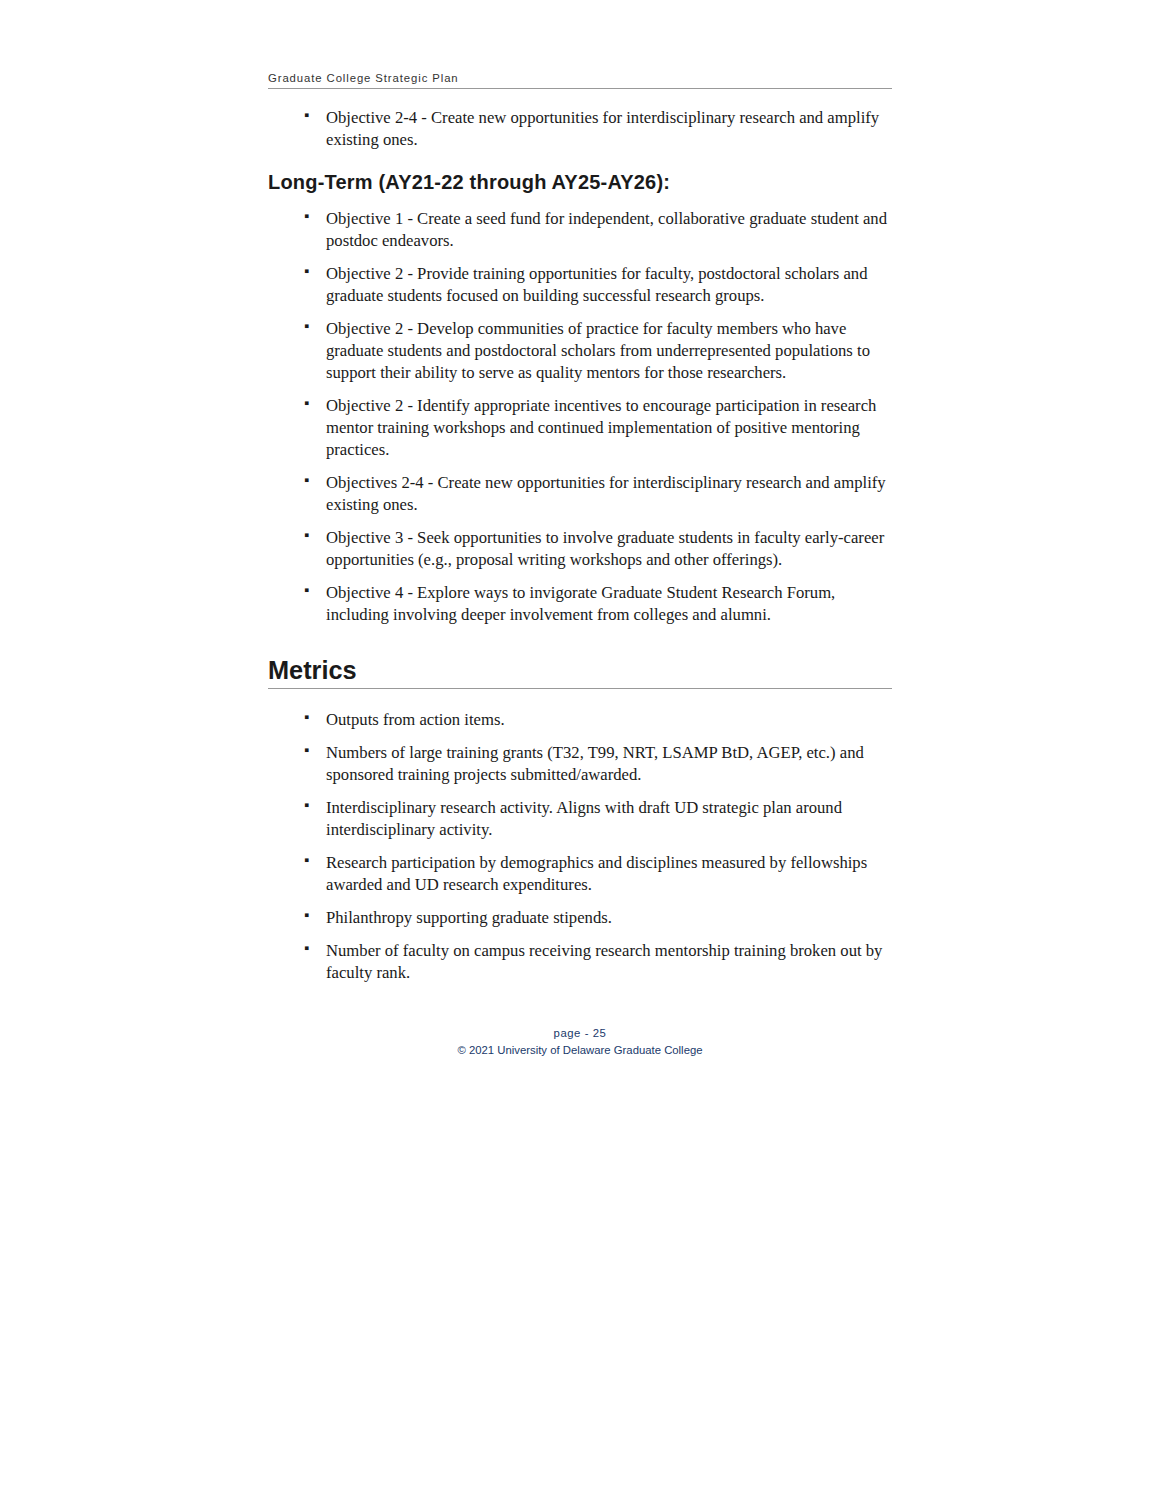Graduate College Strategic Plan
Objective 2-4 - Create new opportunities for interdisciplinary research and amplify existing ones.
Long-Term (AY21-22 through AY25-AY26):
Objective 1 - Create a seed fund for independent, collaborative graduate student and postdoc endeavors.
Objective 2 - Provide training opportunities for faculty, postdoctoral scholars and graduate students focused on building successful research groups.
Objective 2 - Develop communities of practice for faculty members who have graduate students and postdoctoral scholars from underrepresented populations to support their ability to serve as quality mentors for those researchers.
Objective 2 - Identify appropriate incentives to encourage participation in research mentor training workshops and continued implementation of positive mentoring practices.
Objectives 2-4 - Create new opportunities for interdisciplinary research and amplify existing ones.
Objective 3 - Seek opportunities to involve graduate students in faculty early-career opportunities (e.g., proposal writing workshops and other offerings).
Objective 4 - Explore ways to invigorate Graduate Student Research Forum, including involving deeper involvement from colleges and alumni.
Metrics
Outputs from action items.
Numbers of large training grants (T32, T99, NRT, LSAMP BtD, AGEP, etc.) and sponsored training projects submitted/awarded.
Interdisciplinary research activity. Aligns with draft UD strategic plan around interdisciplinary activity.
Research participation by demographics and disciplines measured by fellowships awarded and UD research expenditures.
Philanthropy supporting graduate stipends.
Number of faculty on campus receiving research mentorship training broken out by faculty rank.
page - 25
© 2021 University of Delaware Graduate College